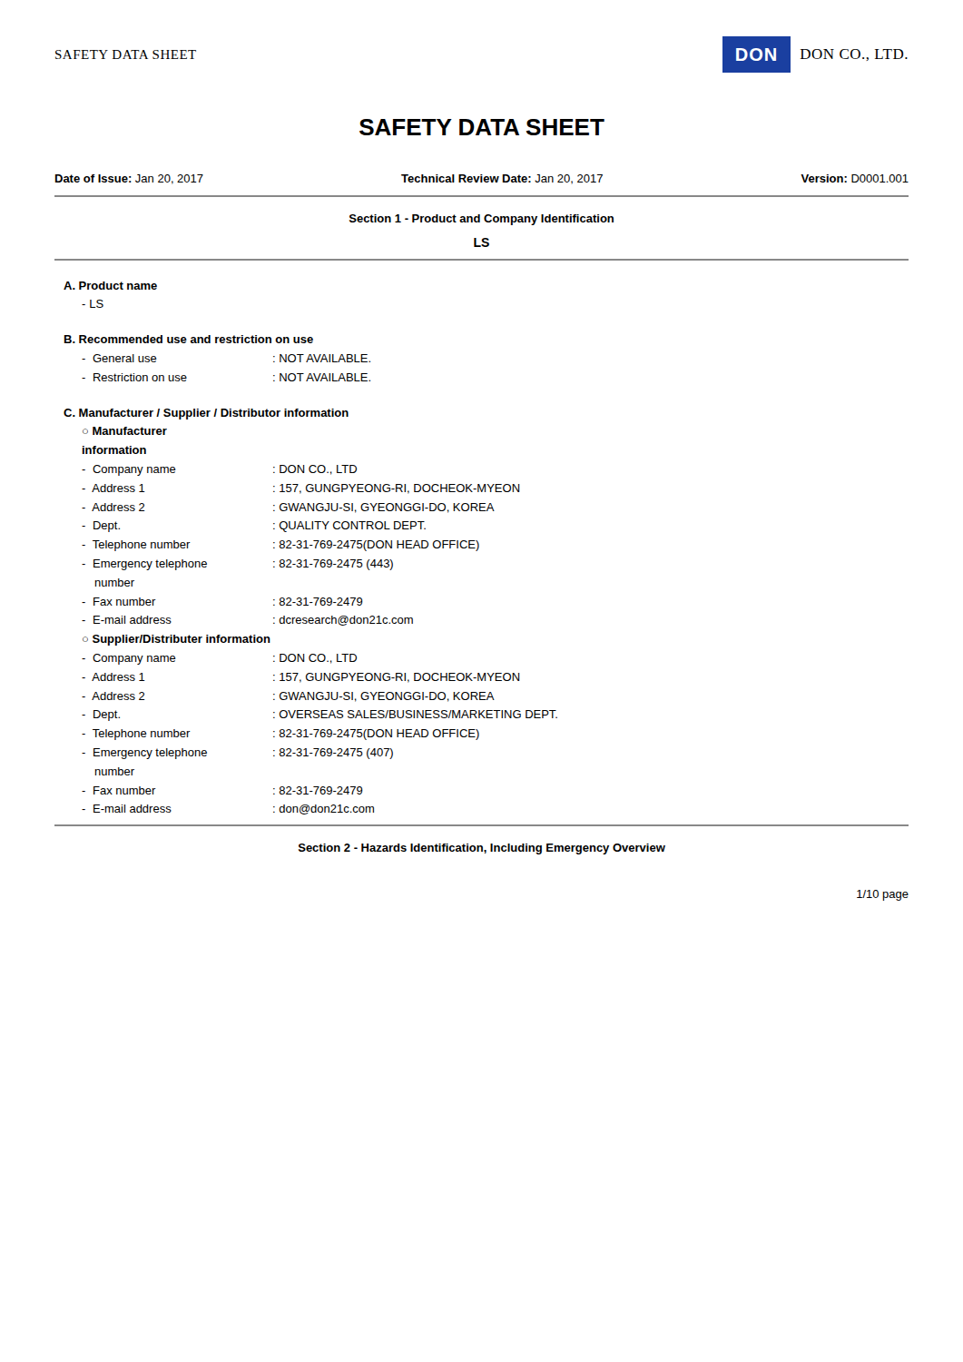SAFETY DATA SHEET
DON
DON CO., LTD.
SAFETY DATA SHEET
Date of Issue: Jan 20, 2017
Technical Review Date: Jan 20, 2017
Version: D0001.001
Section 1 - Product and Company Identification
LS
A. Product name
- LS
B. Recommended use and restriction on use
- General use
: NOT AVAILABLE.
- Restriction on use
: NOT AVAILABLE.
C. Manufacturer / Supplier / Distributor information
○ Manufacturer
information
- Company name
: DON CO., LTD
- Address 1
: 157, GUNGPYEONG-RI, DOCHEOK-MYEON
- Address 2
: GWANGJU-SI, GYEONGGI-DO, KOREA
- Dept.
: QUALITY CONTROL DEPT.
- Telephone number
: 82-31-769-2475(DON HEAD OFFICE)
- Emergency telephone number
: 82-31-769-2475 (443)
- Fax number
: 82-31-769-2479
- E-mail address
: dcresearch@don21c.com
○ Supplier/Distributer information
- Company name
: DON CO., LTD
- Address 1
: 157, GUNGPYEONG-RI, DOCHEOK-MYEON
- Address 2
: GWANGJU-SI, GYEONGGI-DO, KOREA
- Dept.
: OVERSEAS SALES/BUSINESS/MARKETING DEPT.
- Telephone number
: 82-31-769-2475(DON HEAD OFFICE)
- Emergency telephone number
: 82-31-769-2475 (407)
- Fax number
: 82-31-769-2479
- E-mail address
: don@don21c.com
Section 2 - Hazards Identification, Including Emergency Overview
1/10 page